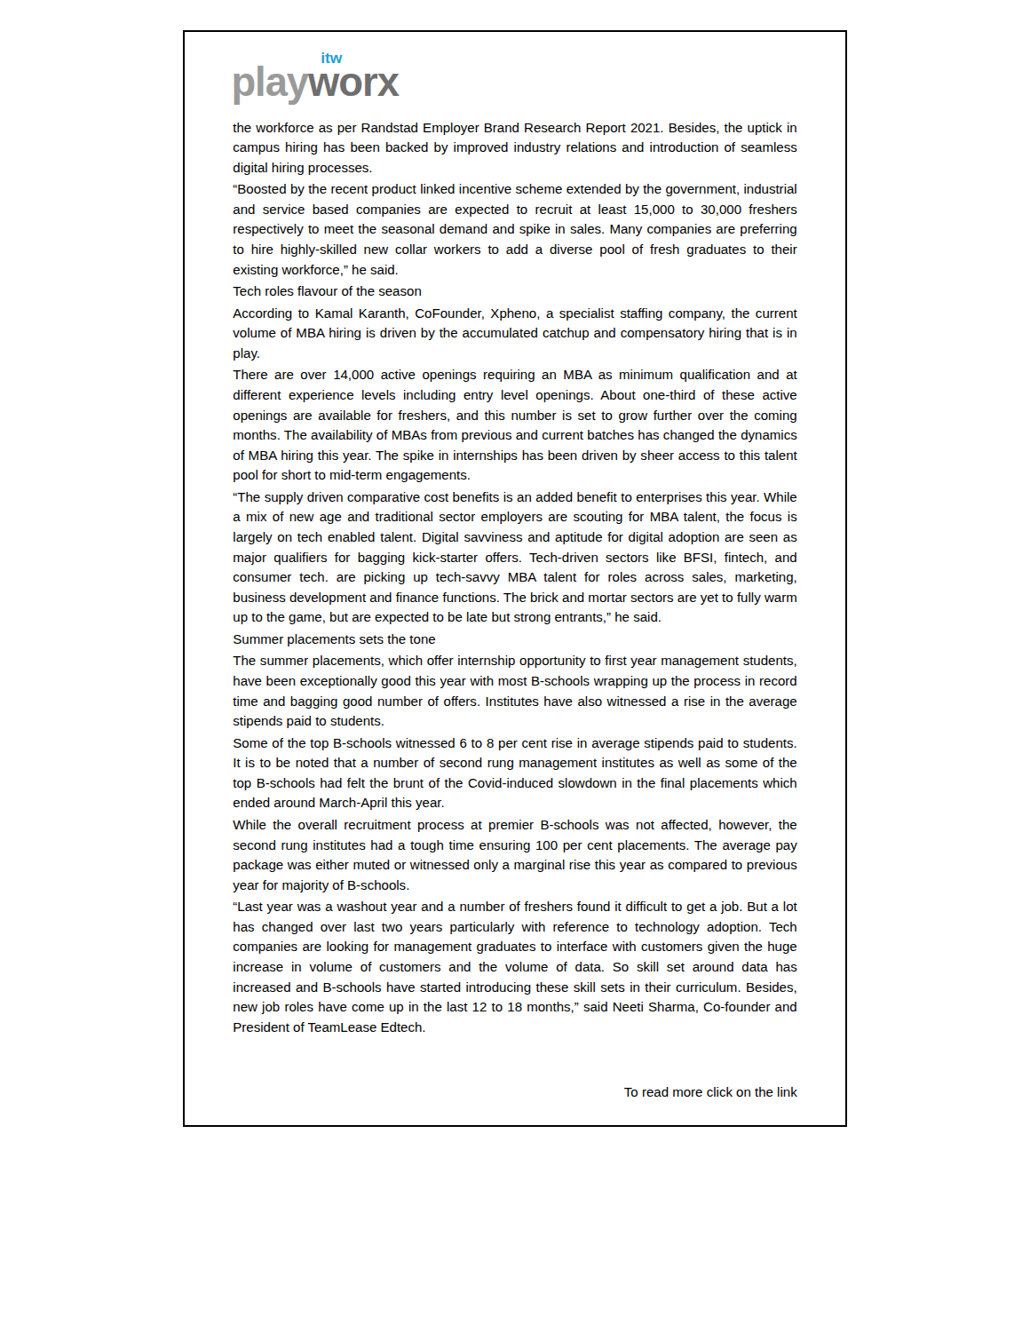itw
play worx
the workforce as per Randstad Employer Brand Research Report 2021. Besides, the uptick in campus hiring has been backed by improved industry relations and introduction of seamless digital hiring processes.
“Boosted by the recent product linked incentive scheme extended by the government, industrial and service based companies are expected to recruit at least 15,000 to 30,000 freshers respectively to meet the seasonal demand and spike in sales. Many companies are preferring to hire highly-skilled new collar workers to add a diverse pool of fresh graduates to their existing workforce,” he said.
Tech roles flavour of the season
According to Kamal Karanth, CoFounder, Xpheno, a specialist staffing company, the current volume of MBA hiring is driven by the accumulated catchup and compensatory hiring that is in play.
There are over 14,000 active openings requiring an MBA as minimum qualification and at different experience levels including entry level openings. About one-third of these active openings are available for freshers, and this number is set to grow further over the coming months. The availability of MBAs from previous and current batches has changed the dynamics of MBA hiring this year. The spike in internships has been driven by sheer access to this talent pool for short to mid-term engagements.
“The supply driven comparative cost benefits is an added benefit to enterprises this year. While a mix of new age and traditional sector employers are scouting for MBA talent, the focus is largely on tech enabled talent. Digital savviness and aptitude for digital adoption are seen as major qualifiers for bagging kick-starter offers. Tech-driven sectors like BFSI, fintech, and consumer tech. are picking up tech-savvy MBA talent for roles across sales, marketing, business development and finance functions. The brick and mortar sectors are yet to fully warm up to the game, but are expected to be late but strong entrants,” he said.
Summer placements sets the tone
The summer placements, which offer internship opportunity to first year management students, have been exceptionally good this year with most B-schools wrapping up the process in record time and bagging good number of offers. Institutes have also witnessed a rise in the average stipends paid to students.
Some of the top B-schools witnessed 6 to 8 per cent rise in average stipends paid to students. It is to be noted that a number of second rung management institutes as well as some of the top B-schools had felt the brunt of the Covid-induced slowdown in the final placements which ended around March-April this year.
While the overall recruitment process at premier B-schools was not affected, however, the second rung institutes had a tough time ensuring 100 per cent placements. The average pay package was either muted or witnessed only a marginal rise this year as compared to previous year for majority of B-schools.
“Last year was a washout year and a number of freshers found it difficult to get a job. But a lot has changed over last two years particularly with reference to technology adoption. Tech companies are looking for management graduates to interface with customers given the huge increase in volume of customers and the volume of data. So skill set around data has increased and B-schools have started introducing these skill sets in their curriculum. Besides, new job roles have come up in the last 12 to 18 months,” said Neeti Sharma, Co-founder and President of TeamLease Edtech.
To read more click on the link